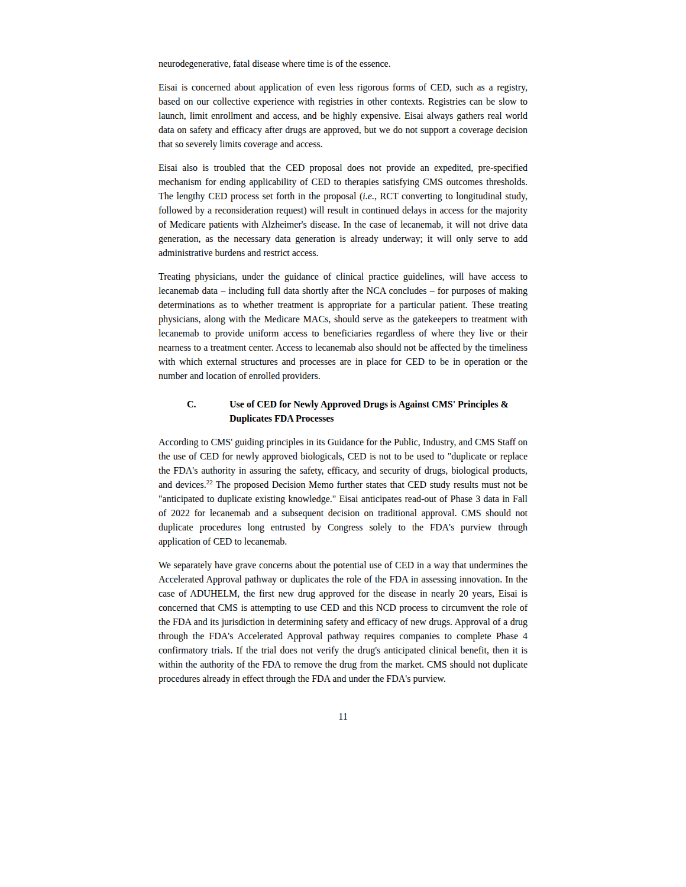neurodegenerative, fatal disease where time is of the essence.
Eisai is concerned about application of even less rigorous forms of CED, such as a registry, based on our collective experience with registries in other contexts. Registries can be slow to launch, limit enrollment and access, and be highly expensive. Eisai always gathers real world data on safety and efficacy after drugs are approved, but we do not support a coverage decision that so severely limits coverage and access.
Eisai also is troubled that the CED proposal does not provide an expedited, pre-specified mechanism for ending applicability of CED to therapies satisfying CMS outcomes thresholds. The lengthy CED process set forth in the proposal (i.e., RCT converting to longitudinal study, followed by a reconsideration request) will result in continued delays in access for the majority of Medicare patients with Alzheimer's disease. In the case of lecanemab, it will not drive data generation, as the necessary data generation is already underway; it will only serve to add administrative burdens and restrict access.
Treating physicians, under the guidance of clinical practice guidelines, will have access to lecanemab data – including full data shortly after the NCA concludes – for purposes of making determinations as to whether treatment is appropriate for a particular patient. These treating physicians, along with the Medicare MACs, should serve as the gatekeepers to treatment with lecanemab to provide uniform access to beneficiaries regardless of where they live or their nearness to a treatment center. Access to lecanemab also should not be affected by the timeliness with which external structures and processes are in place for CED to be in operation or the number and location of enrolled providers.
C.
Use of CED for Newly Approved Drugs is Against CMS' Principles & Duplicates FDA Processes
According to CMS' guiding principles in its Guidance for the Public, Industry, and CMS Staff on the use of CED for newly approved biologicals, CED is not to be used to "duplicate or replace the FDA's authority in assuring the safety, efficacy, and security of drugs, biological products, and devices.22 The proposed Decision Memo further states that CED study results must not be "anticipated to duplicate existing knowledge." Eisai anticipates read-out of Phase 3 data in Fall of 2022 for lecanemab and a subsequent decision on traditional approval. CMS should not duplicate procedures long entrusted by Congress solely to the FDA's purview through application of CED to lecanemab.
We separately have grave concerns about the potential use of CED in a way that undermines the Accelerated Approval pathway or duplicates the role of the FDA in assessing innovation. In the case of ADUHELM, the first new drug approved for the disease in nearly 20 years, Eisai is concerned that CMS is attempting to use CED and this NCD process to circumvent the role of the FDA and its jurisdiction in determining safety and efficacy of new drugs. Approval of a drug through the FDA's Accelerated Approval pathway requires companies to complete Phase 4 confirmatory trials. If the trial does not verify the drug's anticipated clinical benefit, then it is within the authority of the FDA to remove the drug from the market. CMS should not duplicate procedures already in effect through the FDA and under the FDA's purview.
11